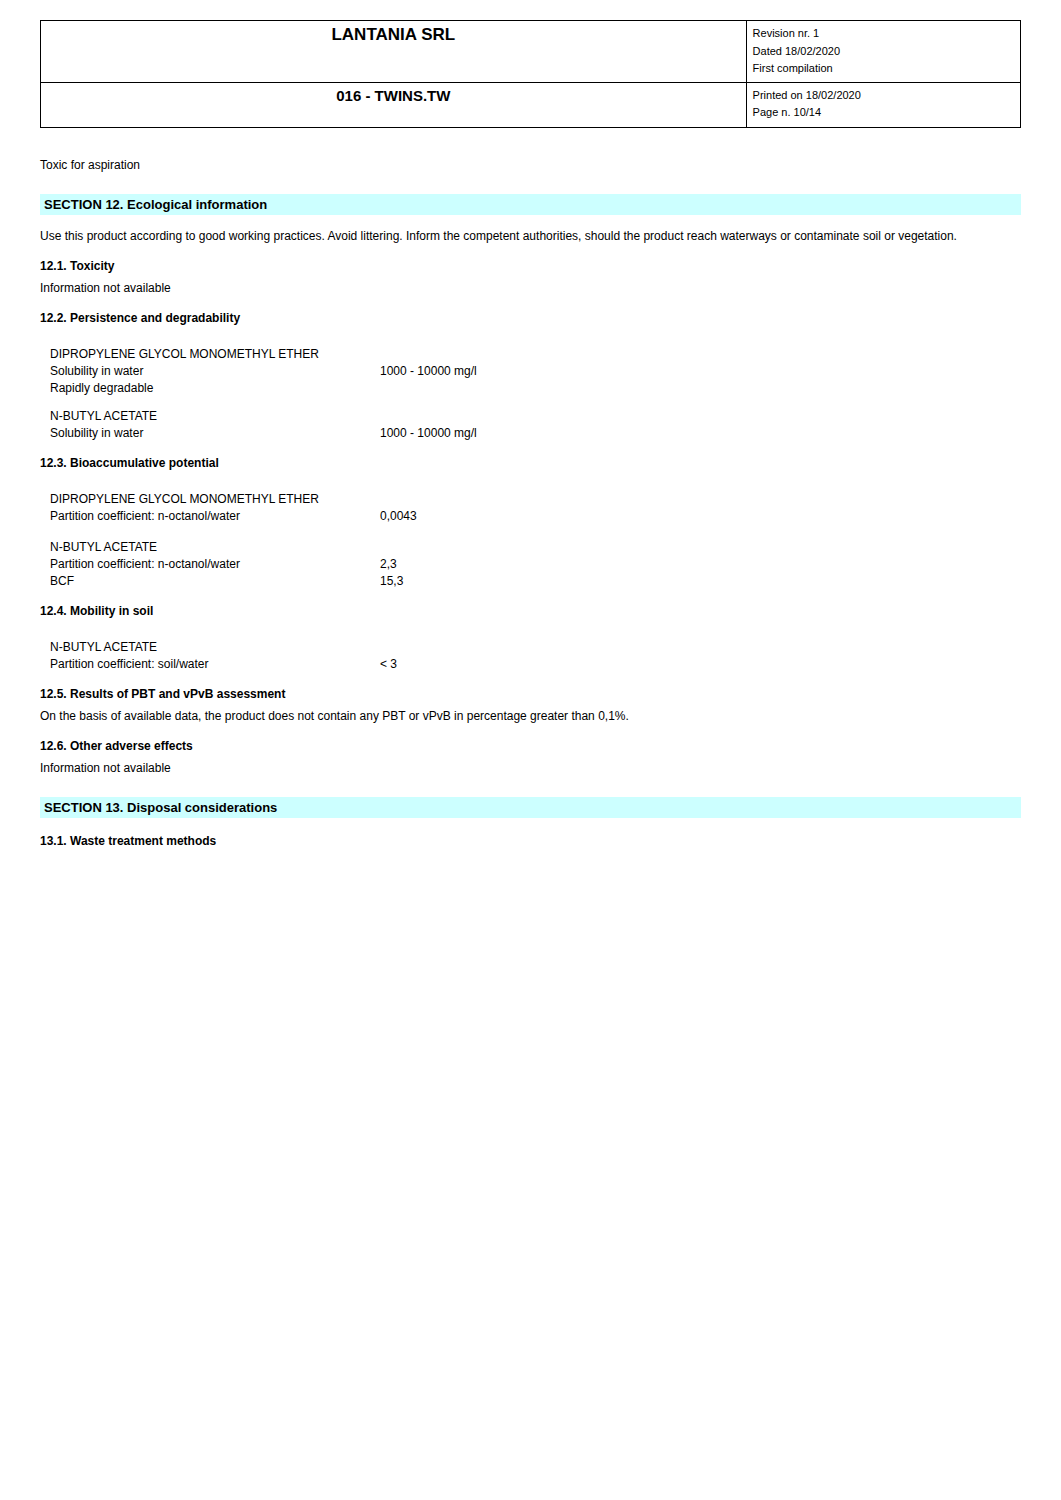| LANTANIA SRL | Revision nr. 1 Dated 18/02/2020 First compilation |
| 016 - TWINS.TW | Printed on 18/02/2020 Page n. 10/14 |
Toxic for aspiration
SECTION 12. Ecological information
Use this product according to good working practices. Avoid littering. Inform the competent authorities, should the product reach waterways or contaminate soil or vegetation.
12.1. Toxicity
Information not available
12.2. Persistence and degradability
DIPROPYLENE GLYCOL MONOMETHYL ETHER
Solubility in water
1000 - 10000 mg/l
Rapidly degradable
N-BUTYL ACETATE
Solubility in water
1000 - 10000 mg/l
12.3. Bioaccumulative potential
DIPROPYLENE GLYCOL MONOMETHYL ETHER
Partition coefficient: n-octanol/water
0,0043
N-BUTYL ACETATE
Partition coefficient: n-octanol/water
2,3
BCF
15,3
12.4. Mobility in soil
N-BUTYL ACETATE
Partition coefficient: soil/water
< 3
12.5. Results of PBT and vPvB assessment
On the basis of available data, the product does not contain any PBT or vPvB in percentage greater than 0,1%.
12.6. Other adverse effects
Information not available
SECTION 13. Disposal considerations
13.1. Waste treatment methods